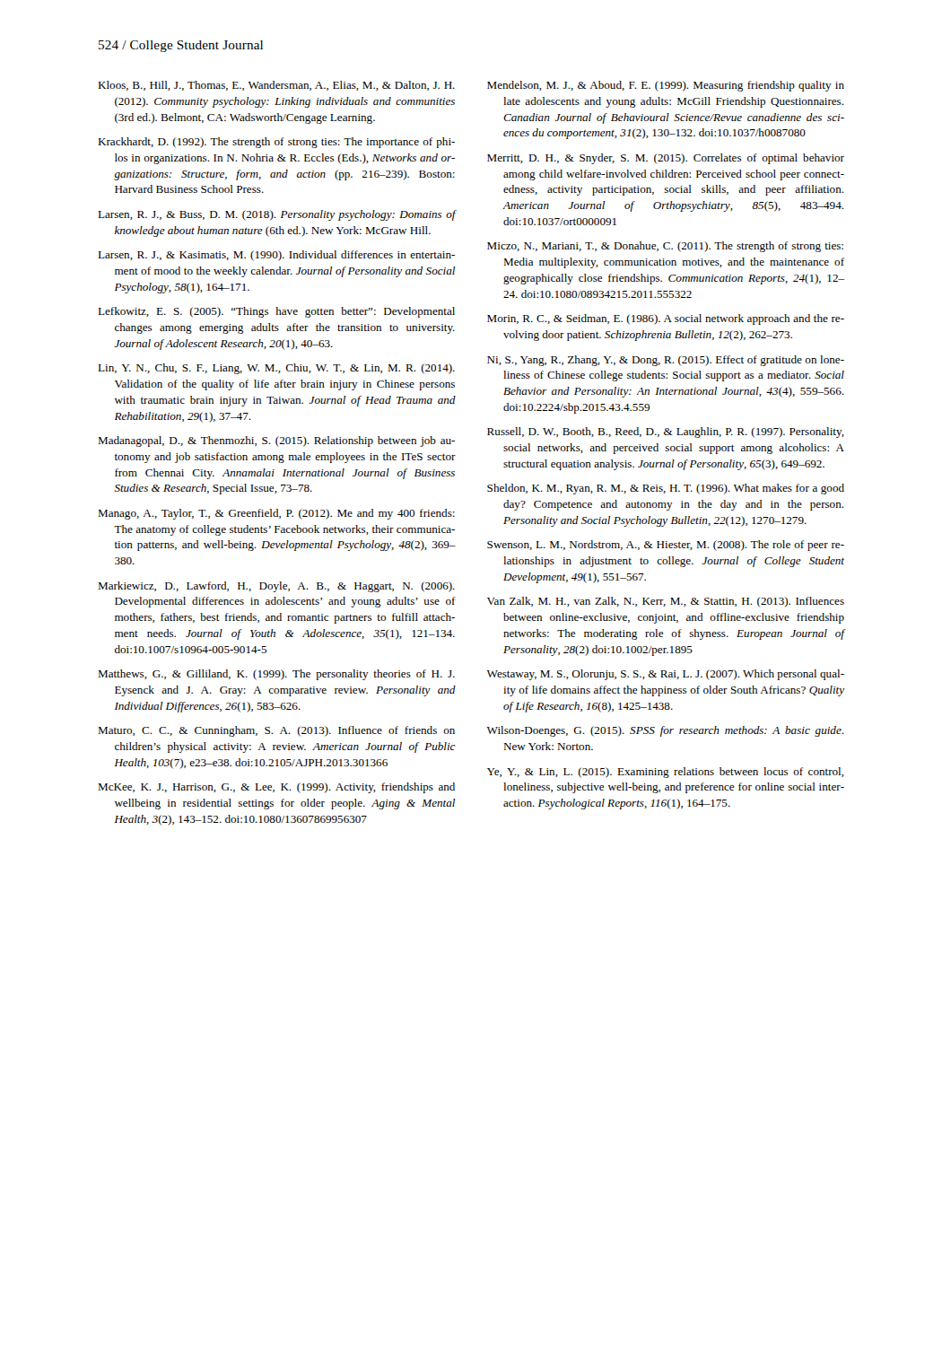524 / College Student Journal
Kloos, B., Hill, J., Thomas, E., Wandersman, A., Elias, M., & Dalton, J. H. (2012). Community psychology: Linking individuals and communities (3rd ed.). Belmont, CA: Wadsworth/Cengage Learning.
Krackhardt, D. (1992). The strength of strong ties: The importance of philos in organizations. In N. Nohria & R. Eccles (Eds.), Networks and organizations: Structure, form, and action (pp. 216–239). Boston: Harvard Business School Press.
Larsen, R. J., & Buss, D. M. (2018). Personality psychology: Domains of knowledge about human nature (6th ed.). New York: McGraw Hill.
Larsen, R. J., & Kasimatis, M. (1990). Individual differences in entertainment of mood to the weekly calendar. Journal of Personality and Social Psychology, 58(1), 164–171.
Lefkowitz, E. S. (2005). “Things have gotten better”: Developmental changes among emerging adults after the transition to university. Journal of Adolescent Research, 20(1), 40–63.
Lin, Y. N., Chu, S. F., Liang, W. M., Chiu, W. T., & Lin, M. R. (2014). Validation of the quality of life after brain injury in Chinese persons with traumatic brain injury in Taiwan. Journal of Head Trauma and Rehabilitation, 29(1), 37–47.
Madanagopal, D., & Thenmozhi, S. (2015). Relationship between job autonomy and job satisfaction among male employees in the ITeS sector from Chennai City. Annamalai International Journal of Business Studies & Research, Special Issue, 73–78.
Manago, A., Taylor, T., & Greenfield, P. (2012). Me and my 400 friends: The anatomy of college students’ Facebook networks, their communication patterns, and well-being. Developmental Psychology, 48(2), 369–380.
Markiewicz, D., Lawford, H., Doyle, A. B., & Haggart, N. (2006). Developmental differences in adolescents’ and young adults’ use of mothers, fathers, best friends, and romantic partners to fulfill attachment needs. Journal of Youth & Adolescence, 35(1), 121–134. doi:10.1007/s10964-005-9014-5
Matthews, G., & Gilliland, K. (1999). The personality theories of H. J. Eysenck and J. A. Gray: A comparative review. Personality and Individual Differences, 26(1), 583–626.
Maturo, C. C., & Cunningham, S. A. (2013). Influence of friends on children’s physical activity: A review. American Journal of Public Health, 103(7), e23–e38. doi:10.2105/AJPH.2013.301366
McKee, K. J., Harrison, G., & Lee, K. (1999). Activity, friendships and wellbeing in residential settings for older people. Aging & Mental Health, 3(2), 143–152. doi:10.1080/13607869956307
Mendelson, M. J., & Aboud, F. E. (1999). Measuring friendship quality in late adolescents and young adults: McGill Friendship Questionnaires. Canadian Journal of Behavioural Science/Revue canadienne des sciences du comportement, 31(2), 130–132. doi:10.1037/h0087080
Merritt, D. H., & Snyder, S. M. (2015). Correlates of optimal behavior among child welfare-involved children: Perceived school peer connectedness, activity participation, social skills, and peer affiliation. American Journal of Orthopsychiatry, 85(5), 483–494. doi:10.1037/ort0000091
Miczo, N., Mariani, T., & Donahue, C. (2011). The strength of strong ties: Media multiplexity, communication motives, and the maintenance of geographically close friendships. Communication Reports, 24(1), 12–24. doi:10.1080/08934215.2011.555322
Morin, R. C., & Seidman, E. (1986). A social network approach and the revolving door patient. Schizophrenia Bulletin, 12(2), 262–273.
Ni, S., Yang, R., Zhang, Y., & Dong, R. (2015). Effect of gratitude on loneliness of Chinese college students: Social support as a mediator. Social Behavior and Personality: An International Journal, 43(4), 559–566. doi:10.2224/sbp.2015.43.4.559
Russell, D. W., Booth, B., Reed, D., & Laughlin, P. R. (1997). Personality, social networks, and perceived social support among alcoholics: A structural equation analysis. Journal of Personality, 65(3), 649–692.
Sheldon, K. M., Ryan, R. M., & Reis, H. T. (1996). What makes for a good day? Competence and autonomy in the day and in the person. Personality and Social Psychology Bulletin, 22(12), 1270–1279.
Swenson, L. M., Nordstrom, A., & Hiester, M. (2008). The role of peer relationships in adjustment to college. Journal of College Student Development, 49(1), 551–567.
Van Zalk, M. H., van Zalk, N., Kerr, M., & Stattin, H. (2013). Influences between online-exclusive, conjoint, and offline-exclusive friendship networks: The moderating role of shyness. European Journal of Personality, 28(2) doi:10.1002/per.1895
Westaway, M. S., Olorunju, S. S., & Rai, L. J. (2007). Which personal quality of life domains affect the happiness of older South Africans? Quality of Life Research, 16(8), 1425–1438.
Wilson-Doenges, G. (2015). SPSS for research methods: A basic guide. New York: Norton.
Ye, Y., & Lin, L. (2015). Examining relations between locus of control, loneliness, subjective well-being, and preference for online social interaction. Psychological Reports, 116(1), 164–175.